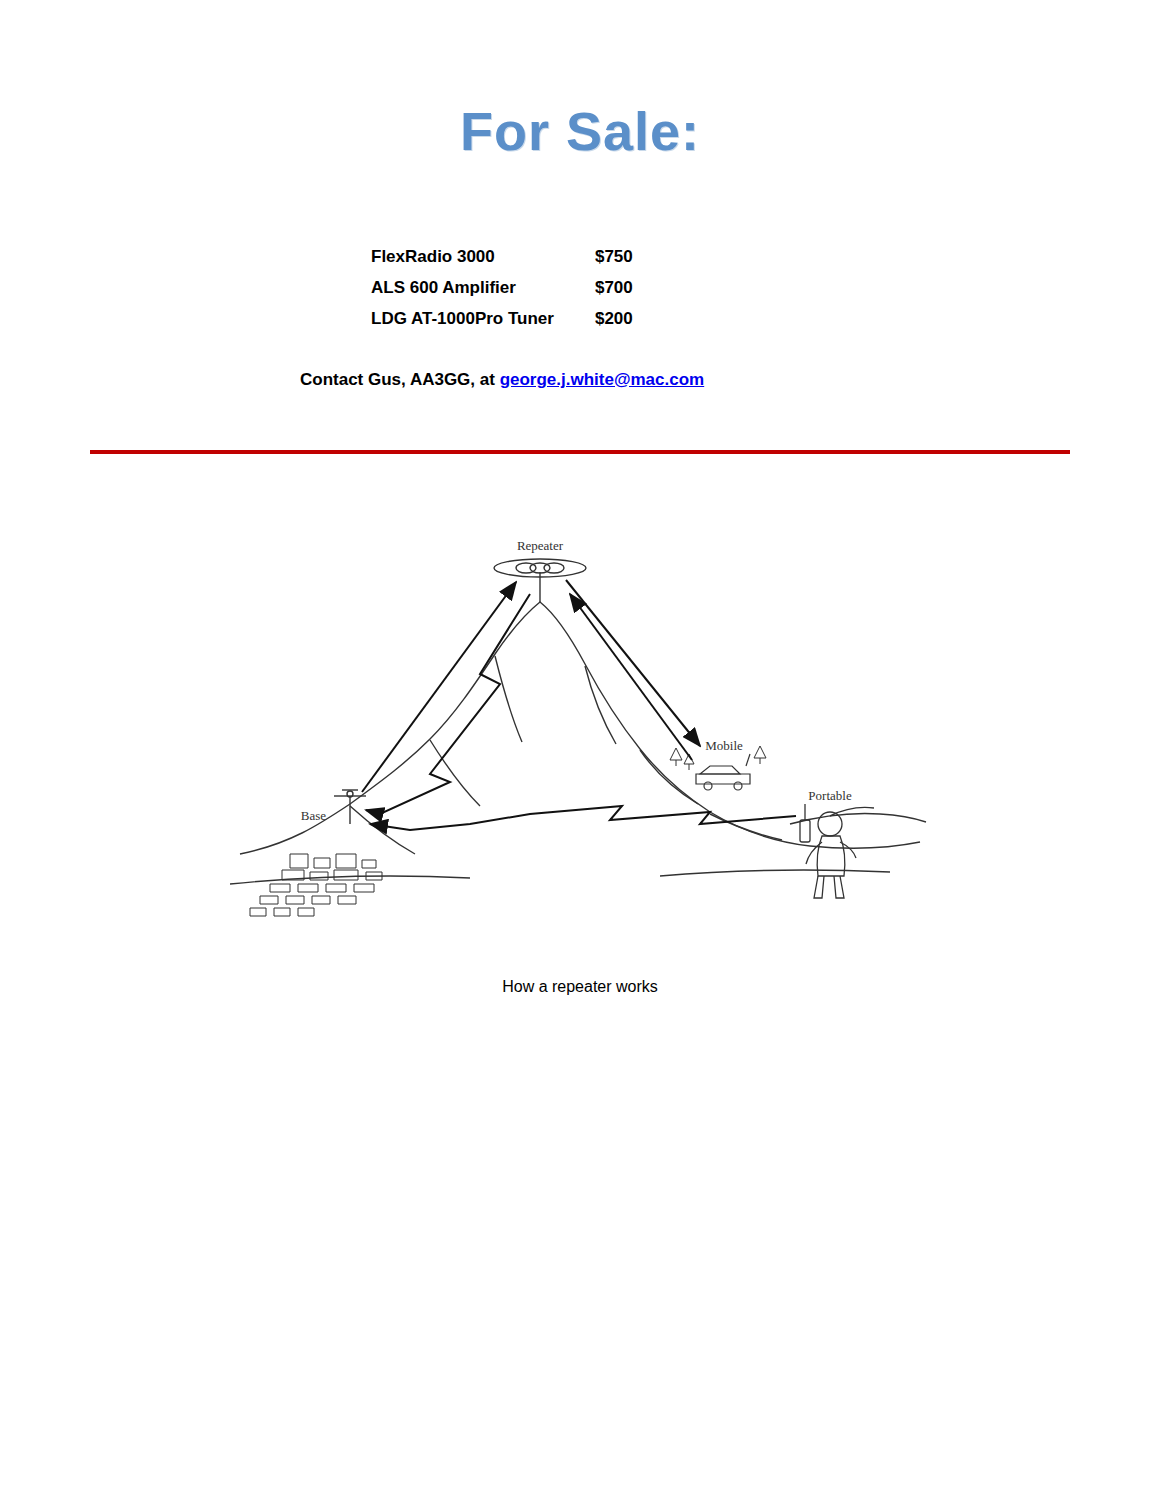For Sale:
| FlexRadio 3000 | $750 |
| ALS 600 Amplifier | $700 |
| LDG AT-1000Pro Tuner | $200 |
Contact Gus, AA3GG, at george.j.white@mac.com
Repeater Base Mobile Portable
How a repeater works